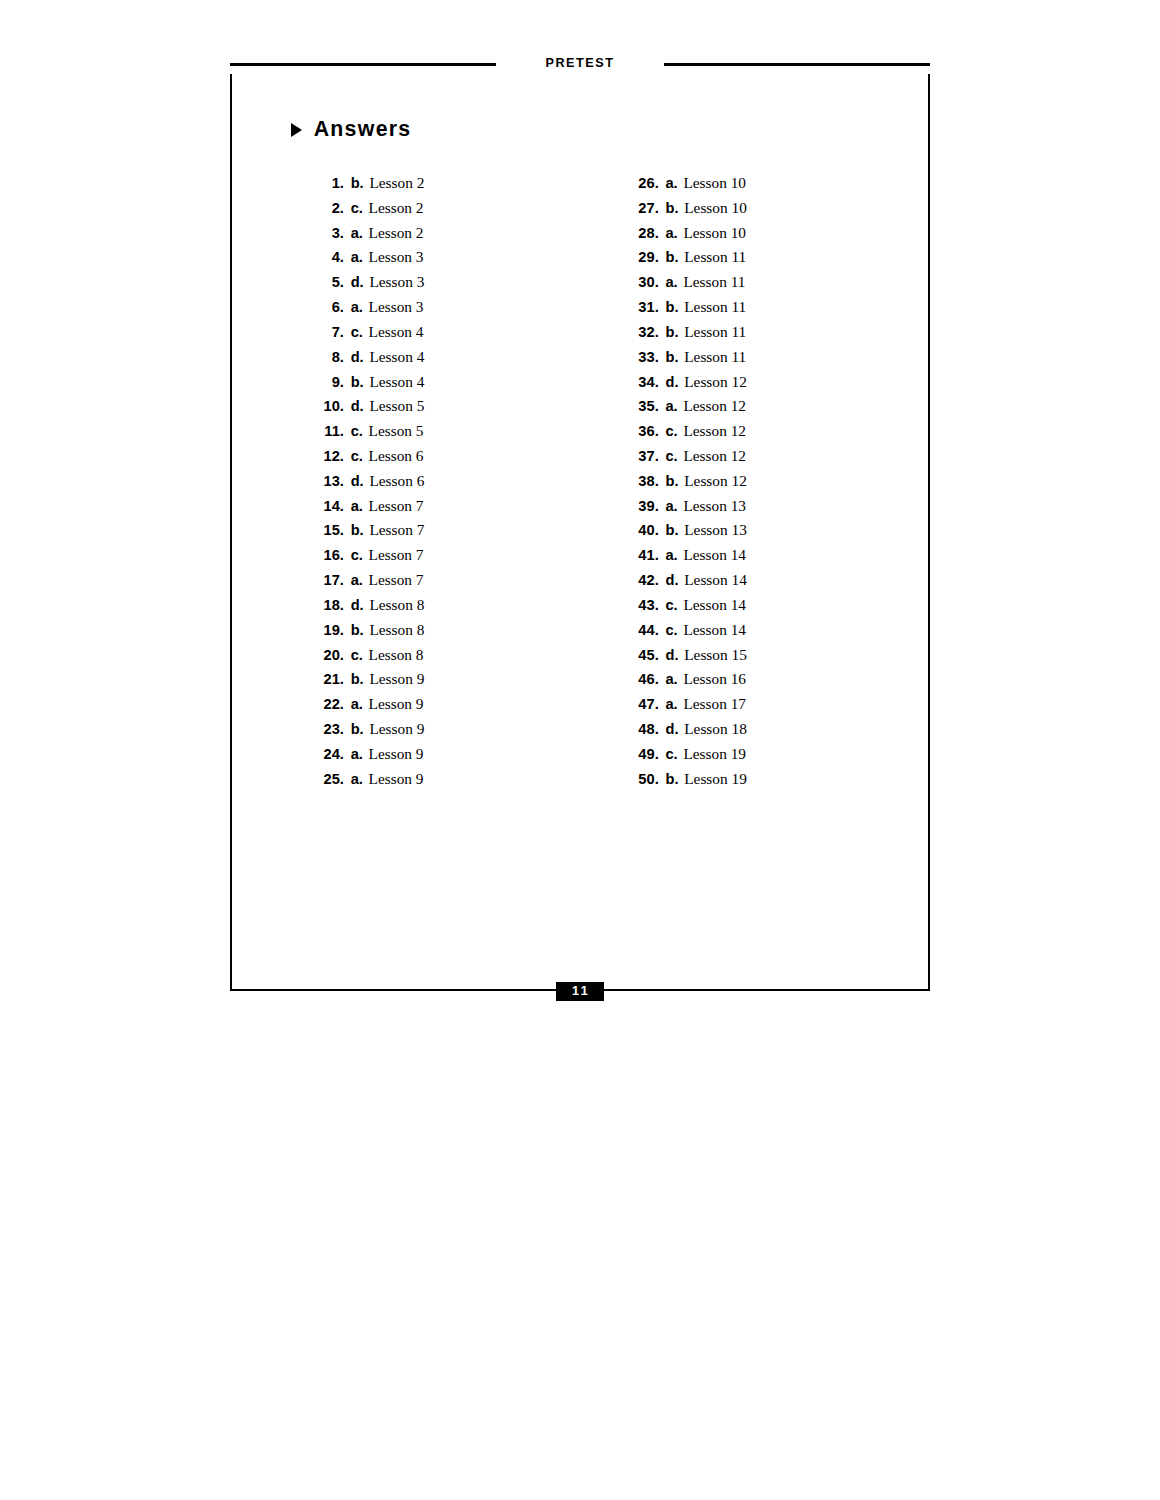PRETEST
Answers
1. b. Lesson 2
2. c. Lesson 2
3. a. Lesson 2
4. a. Lesson 3
5. d. Lesson 3
6. a. Lesson 3
7. c. Lesson 4
8. d. Lesson 4
9. b. Lesson 4
10. d. Lesson 5
11. c. Lesson 5
12. c. Lesson 6
13. d. Lesson 6
14. a. Lesson 7
15. b. Lesson 7
16. c. Lesson 7
17. a. Lesson 7
18. d. Lesson 8
19. b. Lesson 8
20. c. Lesson 8
21. b. Lesson 9
22. a. Lesson 9
23. b. Lesson 9
24. a. Lesson 9
25. a. Lesson 9
26. a. Lesson 10
27. b. Lesson 10
28. a. Lesson 10
29. b. Lesson 11
30. a. Lesson 11
31. b. Lesson 11
32. b. Lesson 11
33. b. Lesson 11
34. d. Lesson 12
35. a. Lesson 12
36. c. Lesson 12
37. c. Lesson 12
38. b. Lesson 12
39. a. Lesson 13
40. b. Lesson 13
41. a. Lesson 14
42. d. Lesson 14
43. c. Lesson 14
44. c. Lesson 14
45. d. Lesson 15
46. a. Lesson 16
47. a. Lesson 17
48. d. Lesson 18
49. c. Lesson 19
50. b. Lesson 19
11